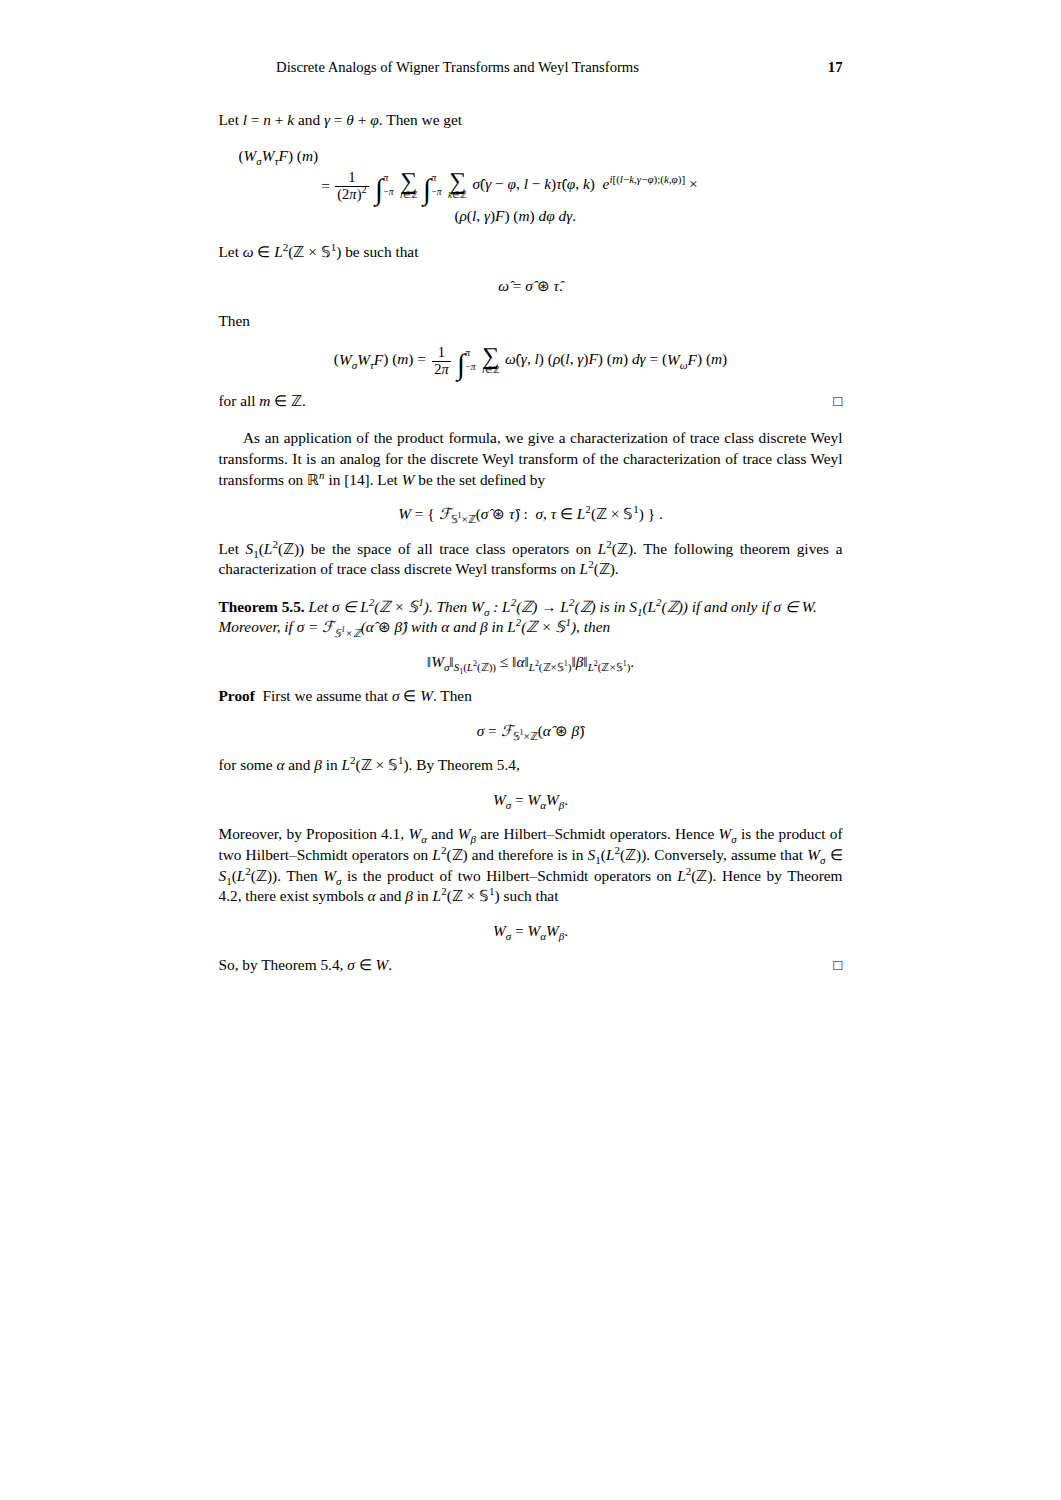Discrete Analogs of Wigner Transforms and Weyl Transforms 17
Let l = n + k and γ = θ + φ. Then we get
| ( W σ W τ F ) ( m ) | | |
| | = | 1 (2 π ) 2 ∫ π − π ∑ l ∈ℤ ∫ π − π ∑ k ∈ℤ σ̂ ( γ − φ , l − k ) τ̂ ( φ , k ) e i [( l − k , γ − φ );( k , φ )] × |
| | | ( ρ ( l , γ ) F ) ( m ) dφ dγ . |
Let ω ∈ L2(ℤ × 𝕊1) be such that
ω̂ = σ̂ ⊛ τ̂.
Then
(WσWτF) (m) = 12π ∫π−π ∑l∈ℤ ω̂(γ, l) (ρ(l, γ)F) (m) dγ = (WωF) (m)
for all m ∈ ℤ. □
As an application of the product formula, we give a characterization of trace class discrete Weyl transforms. It is an analog for the discrete Weyl transform of the characterization of trace class Weyl transforms on ℝn in [14]. Let W be the set defined by
W = { ℱ𝕊1×ℤ(σ̂ ⊛ τ̂) : σ, τ ∈ L2(ℤ × 𝕊1) } .
Let S1(L2(ℤ)) be the space of all trace class operators on L2(ℤ). The following theorem gives a characterization of trace class discrete Weyl transforms on L2(ℤ).
Theorem 5.5. Let σ ∈ L2(ℤ × 𝕊1). Then Wσ : L2(ℤ) → L2(ℤ) is in S1(L2(ℤ)) if and only if σ ∈ W. Moreover, if σ = ℱ𝕊1×ℤ(α̂ ⊛ β̂) with α and β in L2(ℤ × 𝕊1), then
‖Wσ‖S1(L2(ℤ)) ≤ ‖α‖L2(ℤ×𝕊1)‖β‖L2(ℤ×𝕊1).
Proof First we assume that σ ∈ W. Then
σ = ℱ𝕊1×ℤ(α̂ ⊛ β̂)
for some α and β in L2(ℤ × 𝕊1). By Theorem 5.4,
Wσ = WαWβ.
Moreover, by Proposition 4.1, Wα and Wβ are Hilbert–Schmidt operators. Hence Wσ is the product of two Hilbert–Schmidt operators on L2(ℤ) and therefore is in S1(L2(ℤ)). Conversely, assume that Wσ ∈ S1(L2(ℤ)). Then Wσ is the product of two Hilbert–Schmidt operators on L2(ℤ). Hence by Theorem 4.2, there exist symbols α and β in L2(ℤ × 𝕊1) such that
Wσ = WαWβ.
So, by Theorem 5.4, σ ∈ W. □